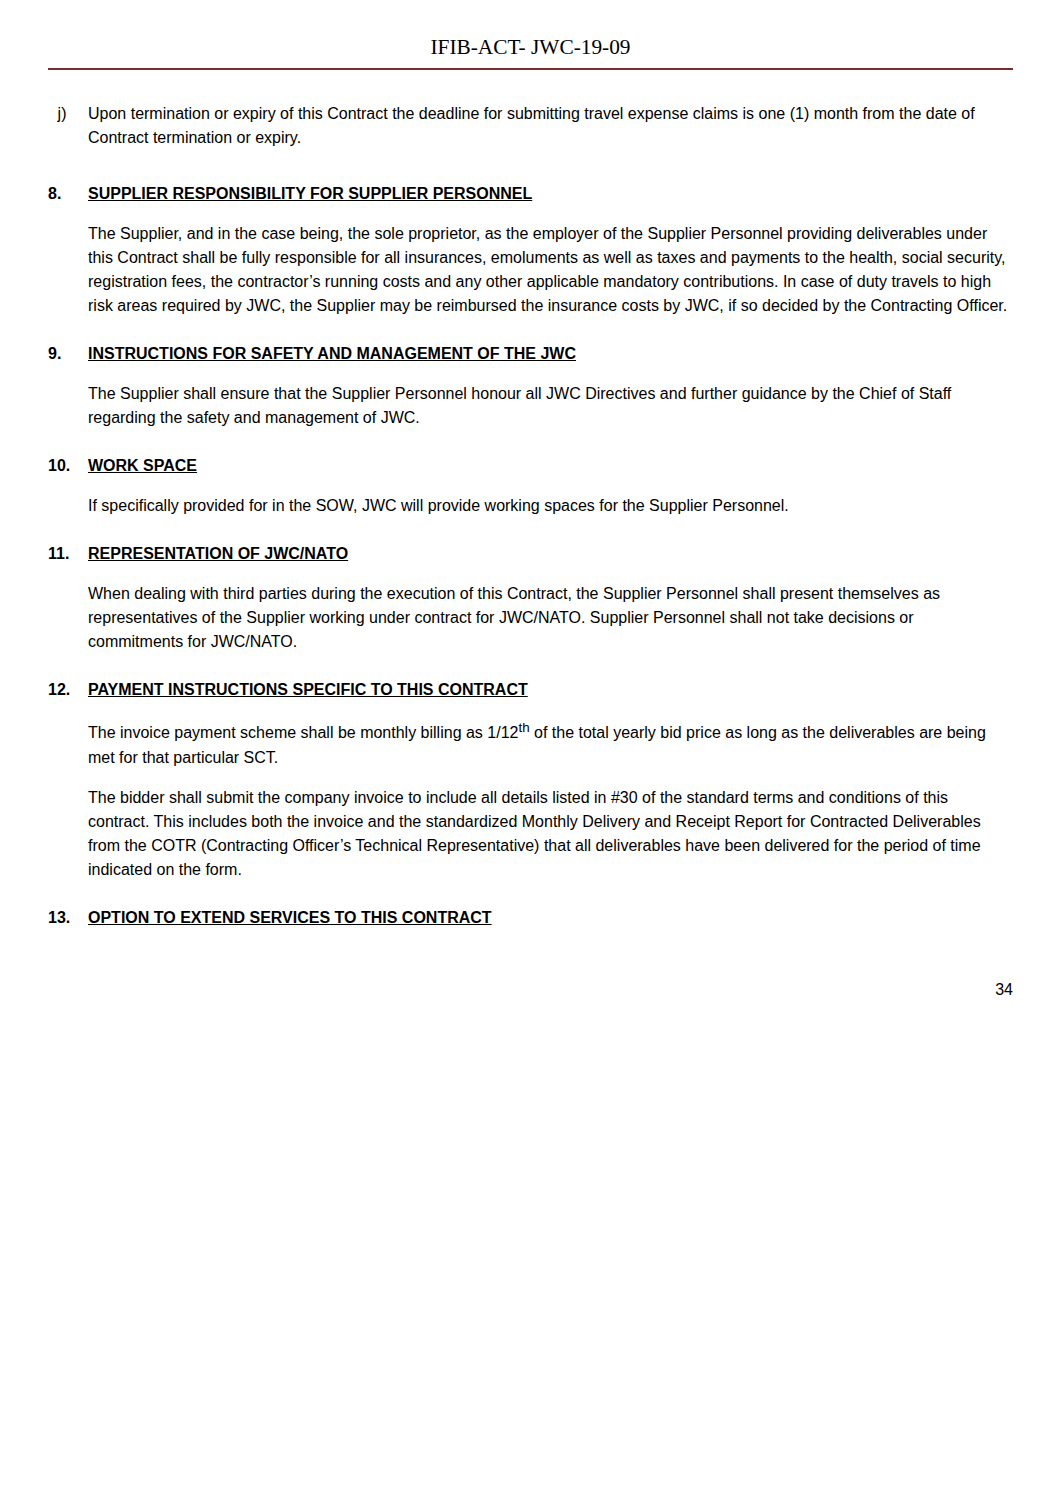IFIB-ACT- JWC-19-09
j) Upon termination or expiry of this Contract the deadline for submitting travel expense claims is one (1) month from the date of Contract termination or expiry.
8. Supplier Responsibility for Supplier Personnel
The Supplier, and in the case being, the sole proprietor, as the employer of the Supplier Personnel providing deliverables under this Contract shall be fully responsible for all insurances, emoluments as well as taxes and payments to the health, social security, registration fees, the contractor’s running costs and any other applicable mandatory contributions. In case of duty travels to high risk areas required by JWC, the Supplier may be reimbursed the insurance costs by JWC, if so decided by the Contracting Officer.
9. Instructions for Safety and Management of the JWC
The Supplier shall ensure that the Supplier Personnel honour all JWC Directives and further guidance by the Chief of Staff regarding the safety and management of JWC.
10. Work Space
If specifically provided for in the SOW, JWC will provide working spaces for the Supplier Personnel.
11. Representation of JWC/NATO
When dealing with third parties during the execution of this Contract, the Supplier Personnel shall present themselves as representatives of the Supplier working under contract for JWC/NATO. Supplier Personnel shall not take decisions or commitments for JWC/NATO.
12. Payment Instructions Specific to this Contract
The invoice payment scheme shall be monthly billing as 1/12th of the total yearly bid price as long as the deliverables are being met for that particular SCT.
The bidder shall submit the company invoice to include all details listed in #30 of the standard terms and conditions of this contract. This includes both the invoice and the standardized Monthly Delivery and Receipt Report for Contracted Deliverables from the COTR (Contracting Officer’s Technical Representative) that all deliverables have been delivered for the period of time indicated on the form.
13. Option to Extend Services to this Contract
34